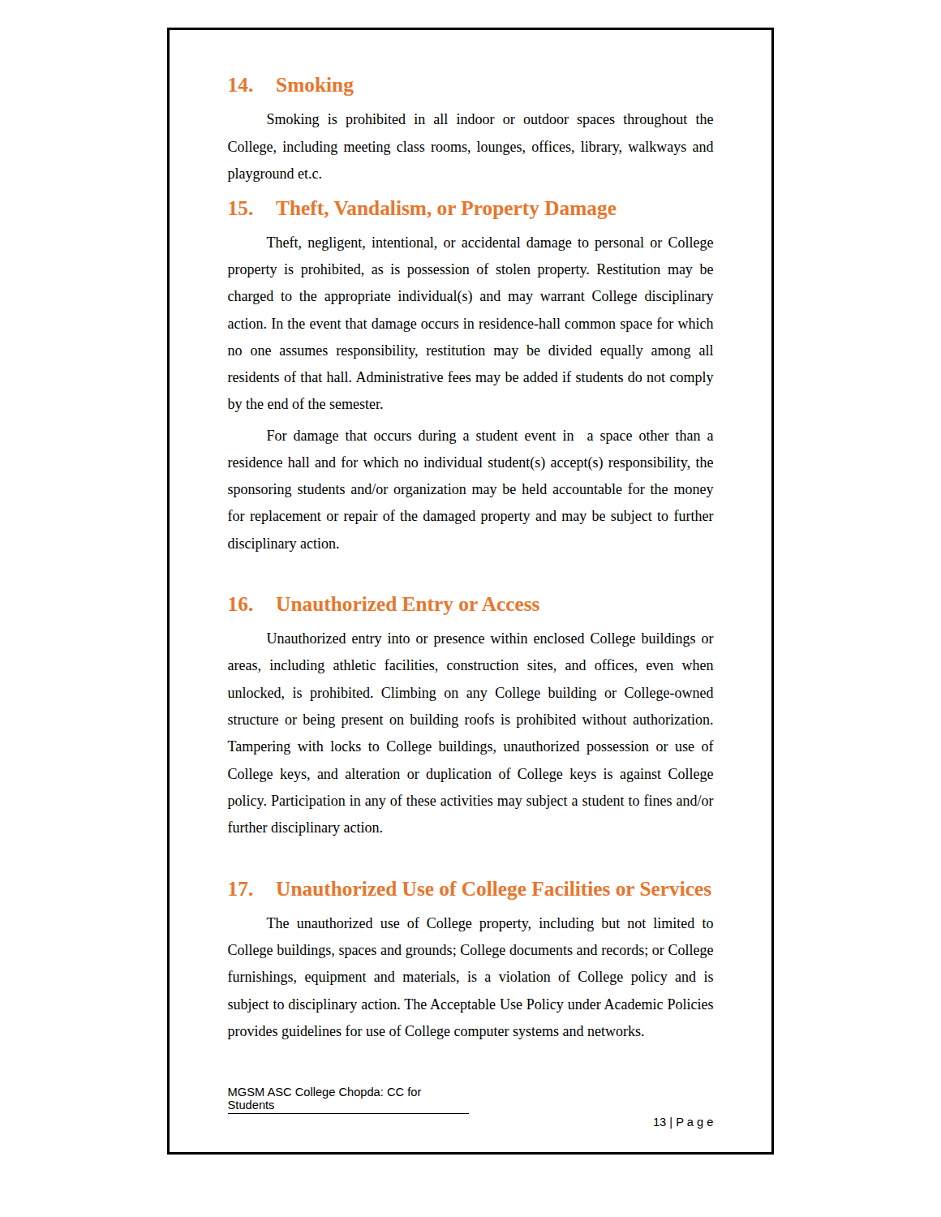14. Smoking
Smoking is prohibited in all indoor or outdoor spaces throughout the College, including meeting class rooms, lounges, offices, library, walkways and playground et.c.
15. Theft, Vandalism, or Property Damage
Theft, negligent, intentional, or accidental damage to personal or College property is prohibited, as is possession of stolen property. Restitution may be charged to the appropriate individual(s) and may warrant College disciplinary action. In the event that damage occurs in residence-hall common space for which no one assumes responsibility, restitution may be divided equally among all residents of that hall. Administrative fees may be added if students do not comply by the end of the semester.
For damage that occurs during a student event in a space other than a residence hall and for which no individual student(s) accept(s) responsibility, the sponsoring students and/or organization may be held accountable for the money for replacement or repair of the damaged property and may be subject to further disciplinary action.
16. Unauthorized Entry or Access
Unauthorized entry into or presence within enclosed College buildings or areas, including athletic facilities, construction sites, and offices, even when unlocked, is prohibited. Climbing on any College building or College-owned structure or being present on building roofs is prohibited without authorization. Tampering with locks to College buildings, unauthorized possession or use of College keys, and alteration or duplication of College keys is against College policy. Participation in any of these activities may subject a student to fines and/or further disciplinary action.
17. Unauthorized Use of College Facilities or Services
The unauthorized use of College property, including but not limited to College buildings, spaces and grounds; College documents and records; or College furnishings, equipment and materials, is a violation of College policy and is subject to disciplinary action. The Acceptable Use Policy under Academic Policies provides guidelines for use of College computer systems and networks.
MGSM ASC College Chopda: CC for Students
13 | P a g e